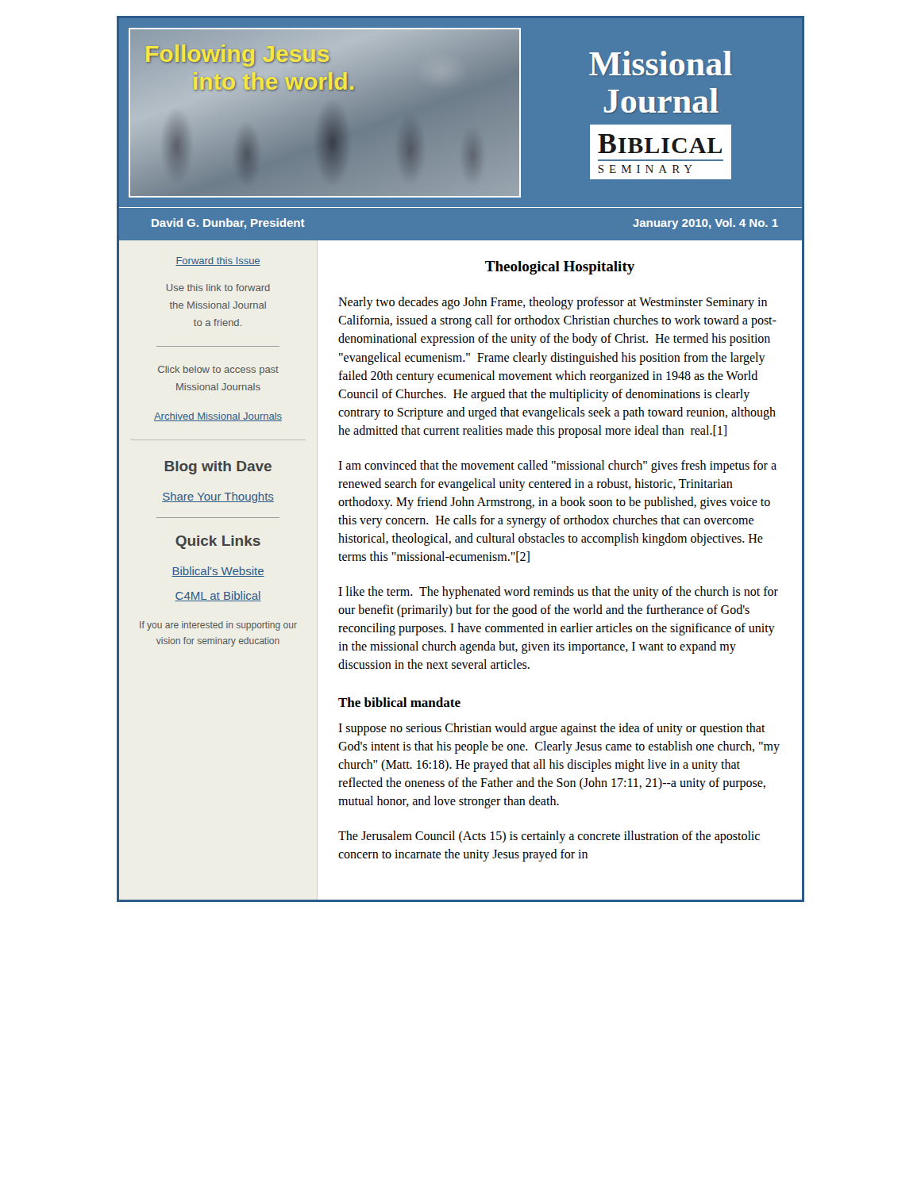Following Jesus into the world.
Missional
Journal
BIBLICAL
SEMINARY
David G. Dunbar, President January 2010, Vol. 4 No. 1
Forward this Issue
Use this link to forward
the Missional Journal
to a friend.
Click below to access past
Missional Journals
Archived Missional Journals
Blog with Dave
Share Your Thoughts
Quick Links
Biblical's Website C4ML at Biblical
If you are interested in supporting our vision for seminary education
Theological Hospitality
Nearly two decades ago John Frame, theology professor at Westminster Seminary in California, issued a strong call for orthodox Christian churches to work toward a post-denominational expression of the unity of the body of Christ. He termed his position "evangelical ecumenism." Frame clearly distinguished his position from the largely failed 20th century ecumenical movement which reorganized in 1948 as the World Council of Churches. He argued that the multiplicity of denominations is clearly contrary to Scripture and urged that evangelicals seek a path toward reunion, although he admitted that current realities made this proposal more ideal than real.[1]
I am convinced that the movement called "missional church" gives fresh impetus for a renewed search for evangelical unity centered in a robust, historic, Trinitarian orthodoxy. My friend John Armstrong, in a book soon to be published, gives voice to this very concern. He calls for a synergy of orthodox churches that can overcome historical, theological, and cultural obstacles to accomplish kingdom objectives. He terms this "missional-ecumenism."[2]
I like the term. The hyphenated word reminds us that the unity of the church is not for our benefit (primarily) but for the good of the world and the furtherance of God's reconciling purposes. I have commented in earlier articles on the significance of unity in the missional church agenda but, given its importance, I want to expand my discussion in the next several articles.
The biblical mandate
I suppose no serious Christian would argue against the idea of unity or question that God's intent is that his people be one. Clearly Jesus came to establish one church, "my church" (Matt. 16:18). He prayed that all his disciples might live in a unity that reflected the oneness of the Father and the Son (John 17:11, 21)--a unity of purpose, mutual honor, and love stronger than death.
The Jerusalem Council (Acts 15) is certainly a concrete illustration of the apostolic concern to incarnate the unity Jesus prayed for in